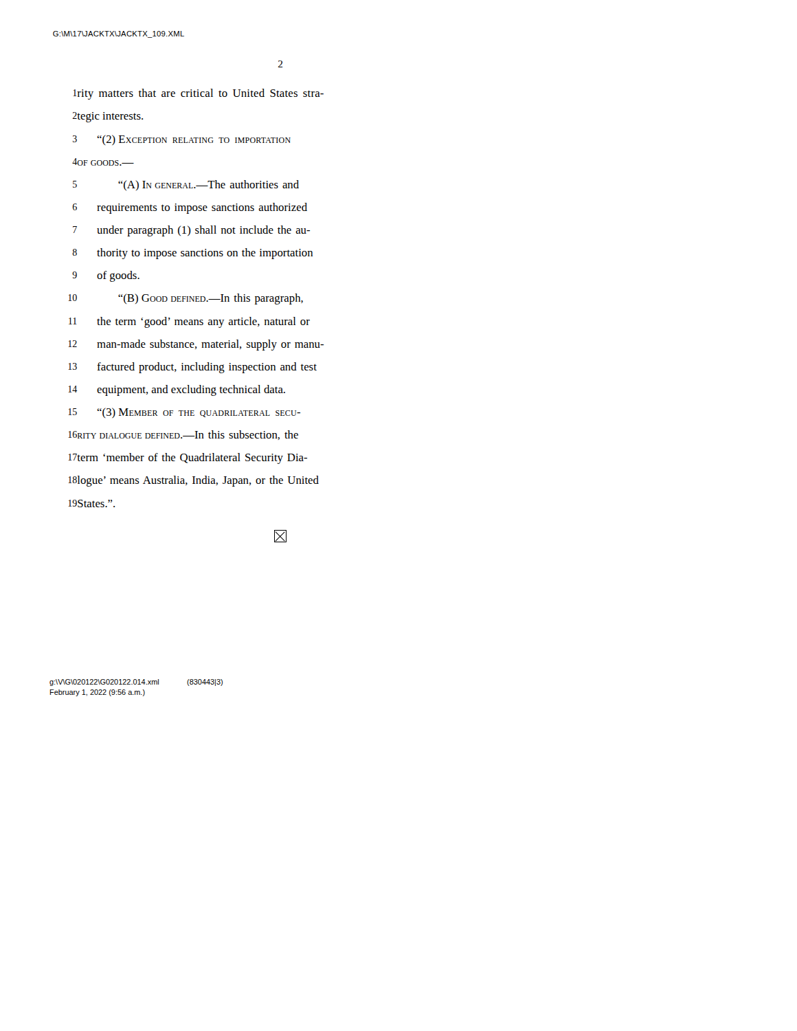G:\M\17\JACKTX\JACKTX_109.XML
2
| 1 | rity matters that are critical to United States stra- |
| 2 | tegic interests. |
| 3 | “(2) Exception relating to importation |
| 4 | of goods .— |
| 5 | “(A) In general .— The authorities and |
| 6 | requirements to impose sanctions authorized |
| 7 | under paragraph (1) shall not include the au- |
| 8 | thority to impose sanctions on the importation |
| 9 | of goods. |
| 10 | “(B) Good defined .— In this paragraph, |
| 11 | the term ‘good’ means any article, natural or |
| 12 | man-made substance, material, supply or manu- |
| 13 | factured product, including inspection and test |
| 14 | equipment, and excluding technical data. |
| 15 | “(3) Member of the quadrilateral secu- |
| 16 | rity dialogue defined .— In this subsection, the |
| 17 | term ‘member of the Quadrilateral Security Dia- |
| 18 | logue’ means Australia, India, Japan, or the United |
| 19 | States.”. |
g:\V\G\020122\G020122.014.xml (830443|3)
February 1, 2022 (9:56 a.m.)